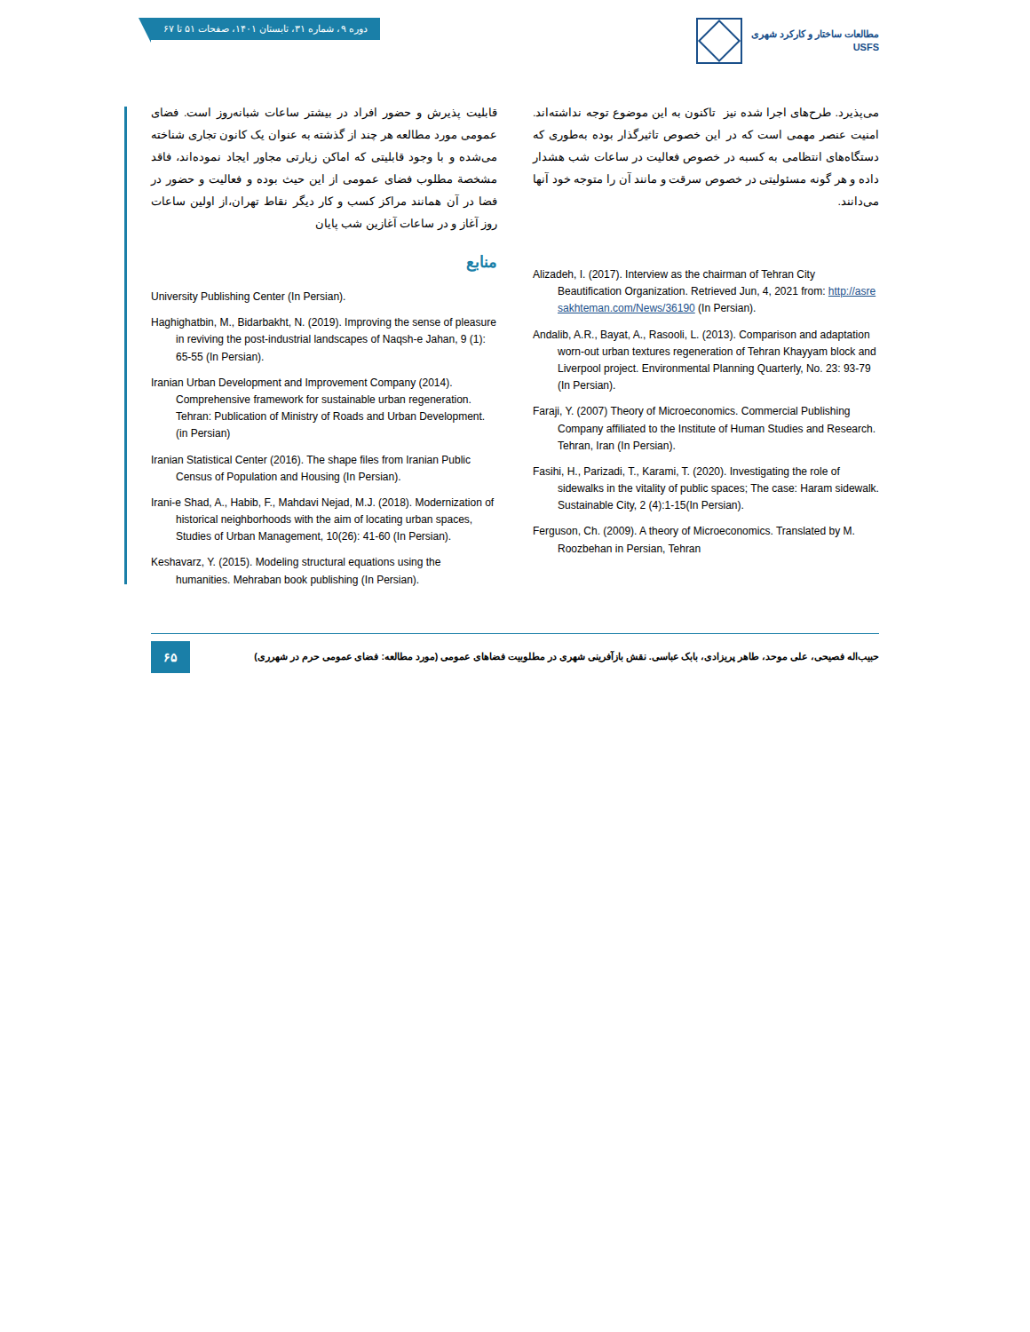مطالعات ساختار و کارکرد شهری
USFS
دوره ۹، شماره ۳۱، تابستان ۱۴۰۱، صفحات ۵۱ تا ۶۷
می‌پذیرد. طرح‌های اجرا شده نیز تاکنون به این موضوع توجه نداشته‌اند. امنیت عنصر مهمی است که در این خصوص تاثیرگذار بوده به‌طوری که دستگاه‌های انتظامی به کسبه در خصوص فعالیت در ساعات شب هشدار داده و هر گونه مسئولیتی در خصوص سرقت و مانند آن را متوجه خود آنها می‌دانند.
منابع
Alizadeh, I. (2017). Interview as the chairman of Tehran City Beautification Organization. Retrieved Jun, 4, 2021 from: http://asresakhteman.com/News/36190 (In Persian).
Andalib, A.R., Bayat, A., Rasooli, L. (2013). Comparison and adaptation worn-out urban textures regeneration of Tehran Khayyam block and Liverpool project. Environmental Planning Quarterly, No. 23: 93-79 (In Persian).
Faraji, Y. (2007) Theory of Microeconomics. Commercial Publishing Company affiliated to the Institute of Human Studies and Research. Tehran, Iran (In Persian).
Fasihi, H., Parizadi, T., Karami, T. (2020). Investigating the role of sidewalks in the vitality of public spaces; The case: Haram sidewalk. Sustainable City, 2 (4):1-15(In Persian).
Ferguson, Ch. (2009). A theory of Microeconomics. Translated by M. Roozbehan in Persian, Tehran
قابلیت پذیرش و حضور افراد در بیشتر ساعات شبانه‌روز است. فضای عمومی مورد مطالعه هر چند از گذشته به عنوان یک کانون تجاری شناخته می‌شده و با وجود قابلیتی که اماکن زیارتی مجاور ایجاد نموده‌اند، فاقد مشخصة مطلوب فضای عمومی از این حیث بوده و فعالیت و حضور در فضا در آن همانند مراکز کسب و کار دیگر نقاط تهران،از اولین ساعات روز آغاز و در ساعات آغازین شب پایان
منابع
University Publishing Center (In Persian).
Haghighatbin, M., Bidarbakht, N. (2019). Improving the sense of pleasure in reviving the post-industrial landscapes of Naqsh-e Jahan, 9 (1): 65-55 (In Persian).
Iranian Urban Development and Improvement Company (2014). Comprehensive framework for sustainable urban regeneration. Tehran: Publication of Ministry of Roads and Urban Development. (in Persian)
Iranian Statistical Center (2016). The shape files from Iranian Public Census of Population and Housing (In Persian).
Irani-e Shad, A., Habib, F., Mahdavi Nejad, M.J. (2018). Modernization of historical neighborhoods with the aim of locating urban spaces, Studies of Urban Management, 10(26): 41-60 (In Persian).
Keshavarz, Y. (2015). Modeling structural equations using the humanities. Mehraban book publishing (In Persian).
حبیب‌اله فصیحی، علی موحد، طاهر پریزادی، بابک عباسی. نقش بازآفرینی شهری در مطلوبیت فضاهای عمومی (مورد مطالعه: فضای عمومی حرم در شهرری)
۶۵